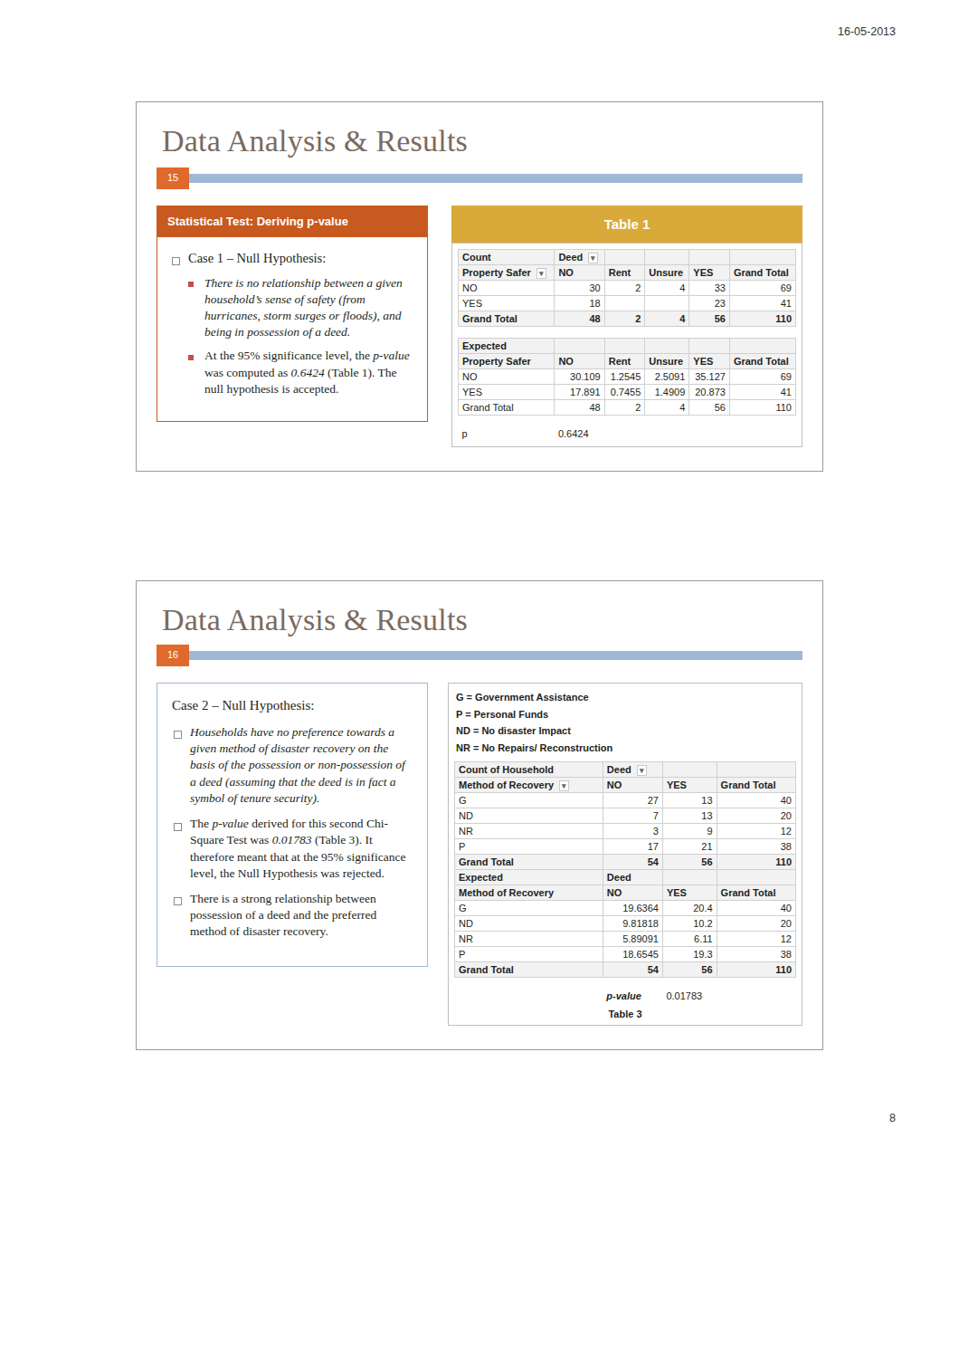16-05-2013
Data Analysis & Results
15
Statistical Test: Deriving p-value
Case 1 – Null Hypothesis:
There is no relationship between a given household’s sense of safety (from hurricanes, storm surges or floods), and being in possession of a deed.
At the 95% significance level, the p-value was computed as 0.6424 (Table 1). The null hypothesis is accepted.
Table 1
| Count | Deed | | | | |
| --- | --- | --- | --- | --- | --- |
| Property Safer | NO | Rent | Unsure | YES | Grand Total |
| NO | 30 | 2 | 4 | 33 | 69 |
| YES | 18 | | | 23 | 41 |
| Grand Total | 48 | 2 | 4 | 56 | 110 |
| Expected | | | | | |
| Property Safer | NO | Rent | Unsure | YES | Grand Total |
| NO | 30.109 | 1.2545 | 2.5091 | 35.127 | 69 |
| YES | 17.891 | 0.7455 | 1.4909 | 20.873 | 41 |
| Grand Total | 48 | 2 | 4 | 56 | 110 |
| p | 0.6424 | | | | |
Data Analysis & Results
16
Case 2 – Null Hypothesis:
Households have no preference towards a given method of disaster recovery on the basis of the possession or non-possession of a deed (assuming that the deed is in fact a symbol of tenure security).
The p-value derived for this second Chi-Square Test was 0.01783 (Table 3). It therefore meant that at the 95% significance level, the Null Hypothesis was rejected.
There is a strong relationship between possession of a deed and the preferred method of disaster recovery.
G = Government Assistance
P = Personal Funds
ND = No disaster Impact
NR = No Repairs/ Reconstruction
| Count of Household | Deed | | |
| --- | --- | --- | --- |
| Method of Recovery | NO | YES | Grand Total |
| G | 27 | 13 | 40 |
| ND | 7 | 13 | 20 |
| NR | 3 | 9 | 12 |
| P | 17 | 21 | 38 |
| Grand Total | 54 | 56 | 110 |
| Expected | Deed | | |
| Method of Recovery | NO | YES | Grand Total |
| G | 19.6364 | 20.4 | 40 |
| ND | 9.81818 | 10.2 | 20 |
| NR | 5.89091 | 6.11 | 12 |
| P | 18.6545 | 19.3 | 38 |
| Grand Total | 54 | 56 | 110 |
| | p-value | 0.01783 | |
Table 3
8